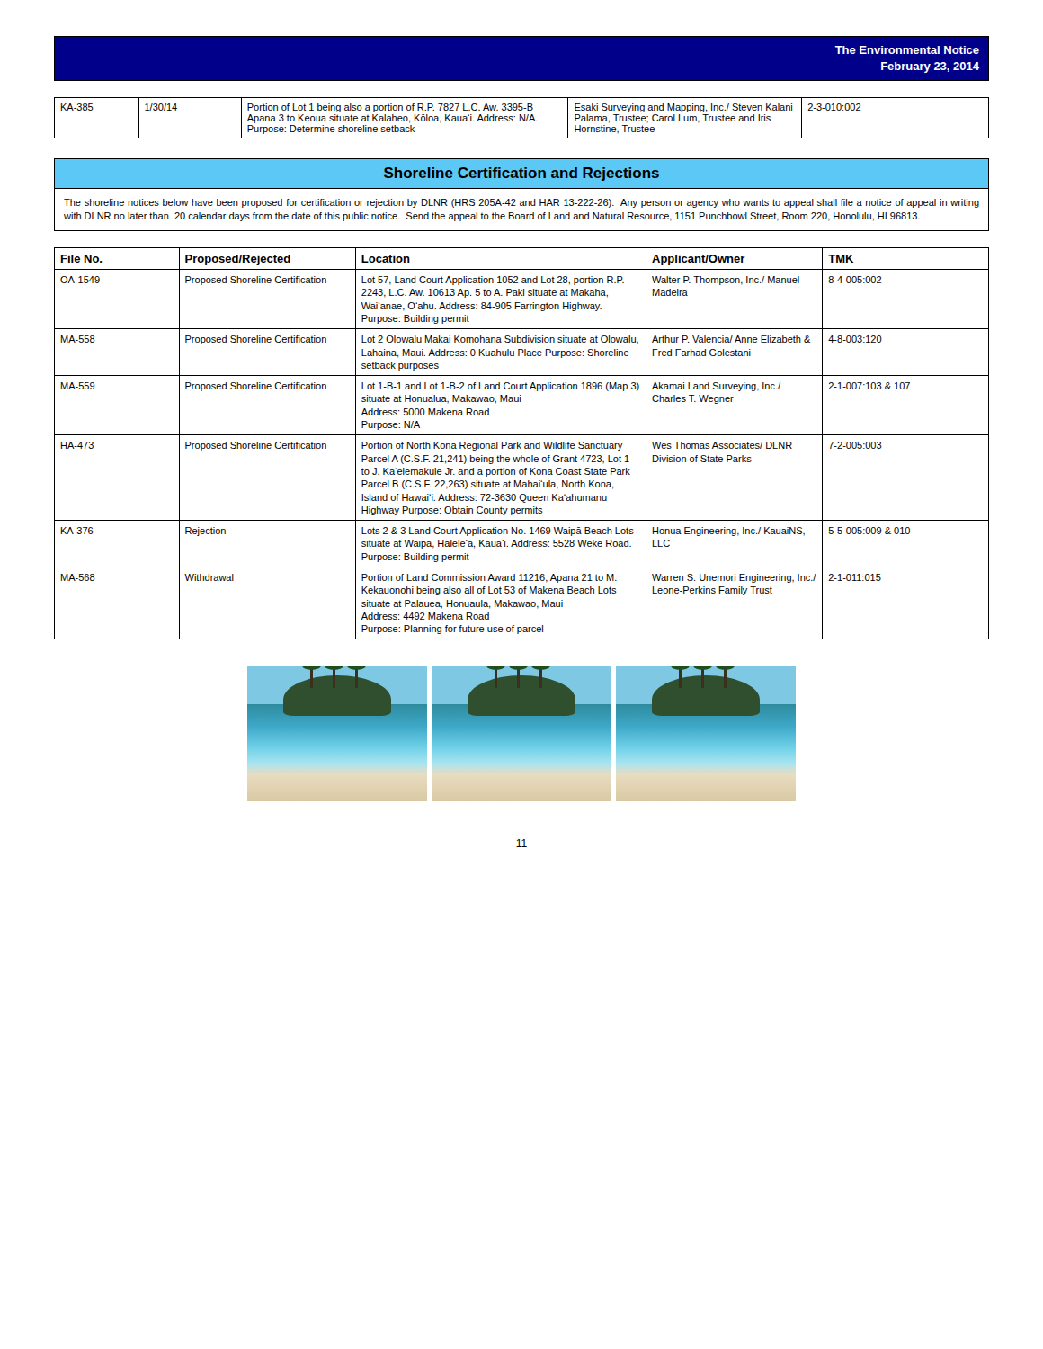The Environmental Notice
February 23, 2014
| KA-385 | 1/30/14 | Portion of Lot 1 being also a portion of R.P. 7827 L.C. Aw. 3395-B Apana 3 to Keoua situate at Kalaheo, Kōloa, Kaua‘i. Address: N/A. Purpose: Determine shoreline setback | Esaki Surveying and Mapping, Inc./ Steven Kalani Palama, Trustee; Carol Lum, Trustee and Iris Hornstine, Trustee | 2-3-010:002 |
Shoreline Certification and Rejections
The shoreline notices below have been proposed for certification or rejection by DLNR (HRS 205A-42 and HAR 13-222-26). Any person or agency who wants to appeal shall file a notice of appeal in writing with DLNR no later than 20 calendar days from the date of this public notice. Send the appeal to the Board of Land and Natural Resource, 1151 Punchbowl Street, Room 220, Honolulu, HI 96813.
| File No. | Proposed/Rejected | Location | Applicant/Owner | TMK |
| --- | --- | --- | --- | --- |
| OA-1549 | Proposed Shoreline Certification | Lot 57, Land Court Application 1052 and Lot 28, portion R.P. 2243, L.C. Aw. 10613 Ap. 5 to A. Paki situate at Makaha, Wai‘anae, O‘ahu. Address: 84-905 Farrington Highway. Purpose: Building permit | Walter P. Thompson, Inc./ Manuel Madeira | 8-4-005:002 |
| MA-558 | Proposed Shoreline Certification | Lot 2 Olowalu Makai Komohana Subdivision situate at Olowalu, Lahaina, Maui. Address: 0 Kuahulu Place Purpose: Shoreline setback purposes | Arthur P. Valencia/ Anne Elizabeth & Fred Farhad Golestani | 4-8-003:120 |
| MA-559 | Proposed Shoreline Certification | Lot 1-B-1 and Lot 1-B-2 of Land Court Application 1896 (Map 3) situate at Honualua, Makawao, Maui Address: 5000 Makena Road Purpose: N/A | Akamai Land Surveying, Inc./ Charles T. Wegner | 2-1-007:103 & 107 |
| HA-473 | Proposed Shoreline Certification | Portion of North Kona Regional Park and Wildlife Sanctuary Parcel A (C.S.F. 21,241) being the whole of Grant 4723, Lot 1 to J. Ka‘elemakule Jr. and a portion of Kona Coast State Park Parcel B (C.S.F. 22,263) situate at Mahai‘ula, North Kona, Island of Hawai‘i. Address: 72-3630 Queen Ka‘ahumanu Highway Purpose: Obtain County permits | Wes Thomas Associates/ DLNR Division of State Parks | 7-2-005:003 |
| KA-376 | Rejection | Lots 2 & 3 Land Court Application No. 1469 Waipā Beach Lots situate at Waipā, Halele‘a, Kaua‘i. Address: 5528 Weke Road. Purpose: Building permit | Honua Engineering, Inc./ KauaiNS, LLC | 5-5-005:009 & 010 |
| MA-568 | Withdrawal | Portion of Land Commission Award 11216, Apana 21 to M. Kekauonohi being also all of Lot 53 of Makena Beach Lots situate at Palauea, Honuaula, Makawao, Maui Address: 4492 Makena Road Purpose: Planning for future use of parcel | Warren S. Unemori Engineering, Inc./ Leone-Perkins Family Trust | 2-1-011:015 |
11